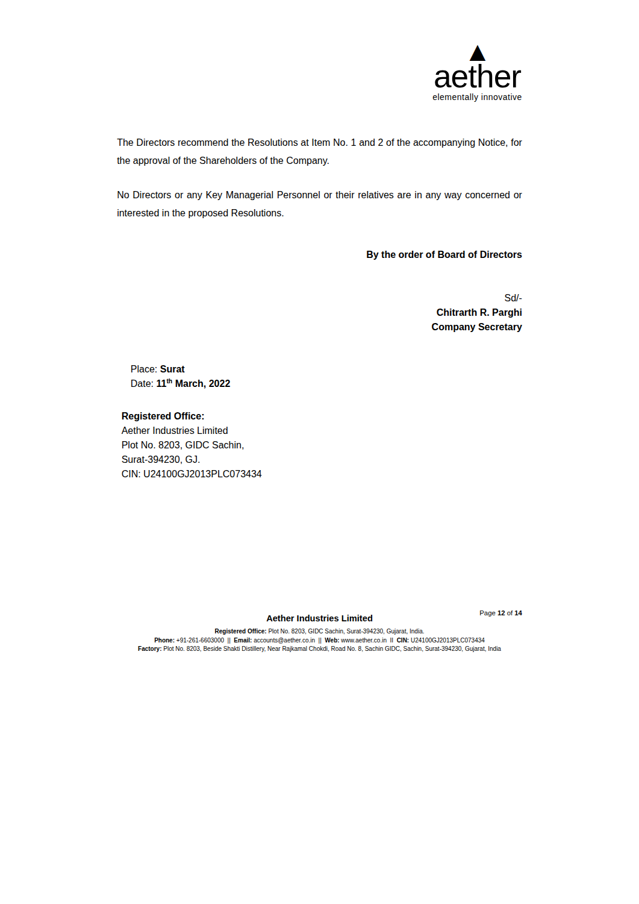▲ aether elementally innovative
The Directors recommend the Resolutions at Item No. 1 and 2 of the accompanying Notice, for the approval of the Shareholders of the Company.
No Directors or any Key Managerial Personnel or their relatives are in any way concerned or interested in the proposed Resolutions.
By the order of Board of Directors
Sd/-
Chitrarth R. Parghi
Company Secretary
Place: Surat
Date: 11th March, 2022
Registered Office:
Aether Industries Limited
Plot No. 8203, GIDC Sachin,
Surat-394230, GJ.
CIN: U24100GJ2013PLC073434
Page 12 of 14
Aether Industries Limited
Registered Office: Plot No. 8203, GIDC Sachin, Surat-394230, Gujarat, India.
Phone: +91-261-6603000 || Email: accounts@aether.co.in || Web: www.aether.co.in II CIN: U24100GJ2013PLC073434
Factory: Plot No. 8203, Beside Shakti Distillery, Near Rajkamal Chokdi, Road No. 8, Sachin GIDC, Sachin, Surat-394230, Gujarat, India